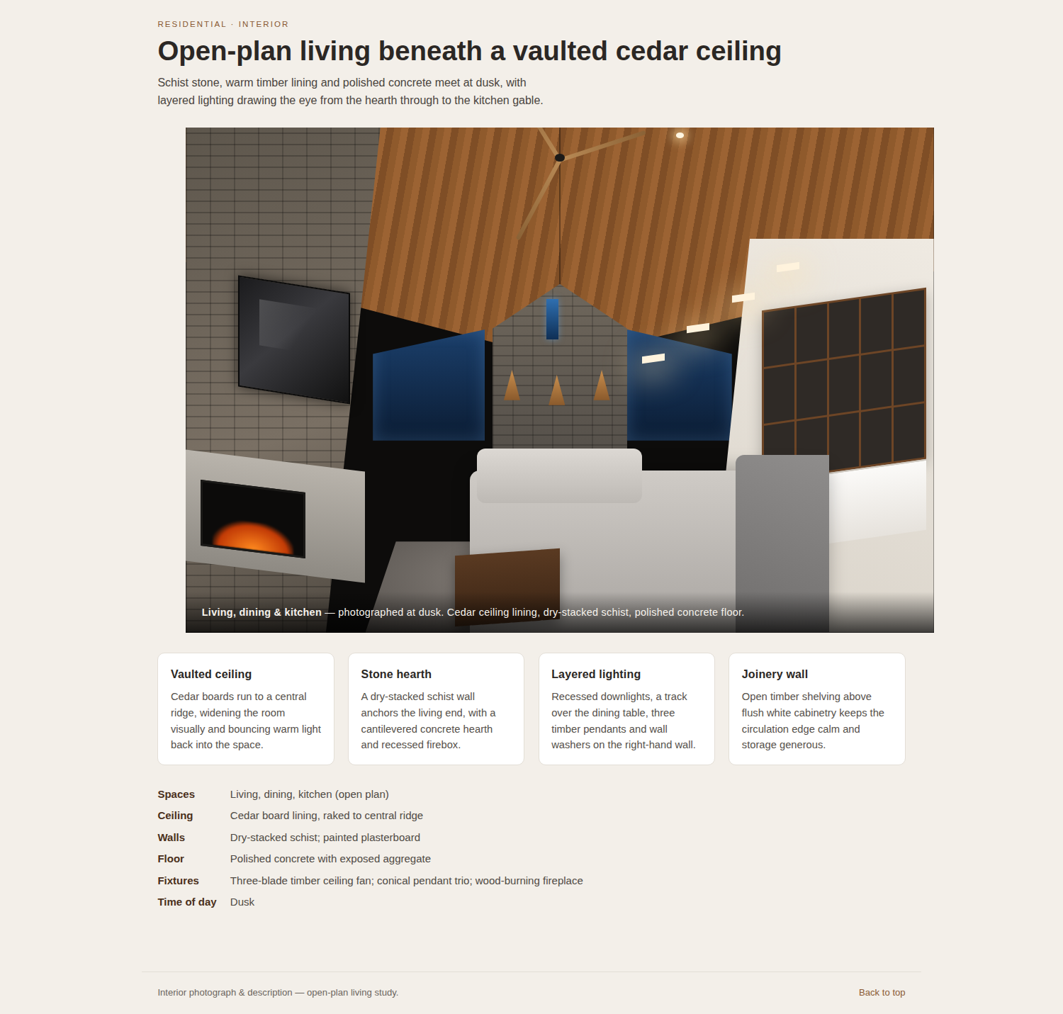Residential · Interior
Open-plan living beneath a vaulted cedar ceiling
Schist stone, warm timber lining and polished concrete meet at dusk, with layered lighting drawing the eye from the hearth through to the kitchen gable.
Living, dining & kitchen — photographed at dusk. Cedar ceiling lining, dry-stacked schist, polished concrete floor.
Vaulted ceiling
Cedar boards run to a central ridge, widening the room visually and bouncing warm light back into the space.
Stone hearth
A dry-stacked schist wall anchors the living end, with a cantilevered concrete hearth and recessed firebox.
Layered lighting
Recessed downlights, a track over the dining table, three timber pendants and wall washers on the right-hand wall.
Joinery wall
Open timber shelving above flush white cabinetry keeps the circulation edge calm and storage generous.
Spaces
Living, dining, kitchen (open plan)
Ceiling
Cedar board lining, raked to central ridge
Walls
Dry-stacked schist; painted plasterboard
Floor
Polished concrete with exposed aggregate
Fixtures
Three-blade timber ceiling fan; conical pendant trio; wood-burning fireplace
Time of day
Dusk
Interior photograph & description — open-plan living study. Back to top